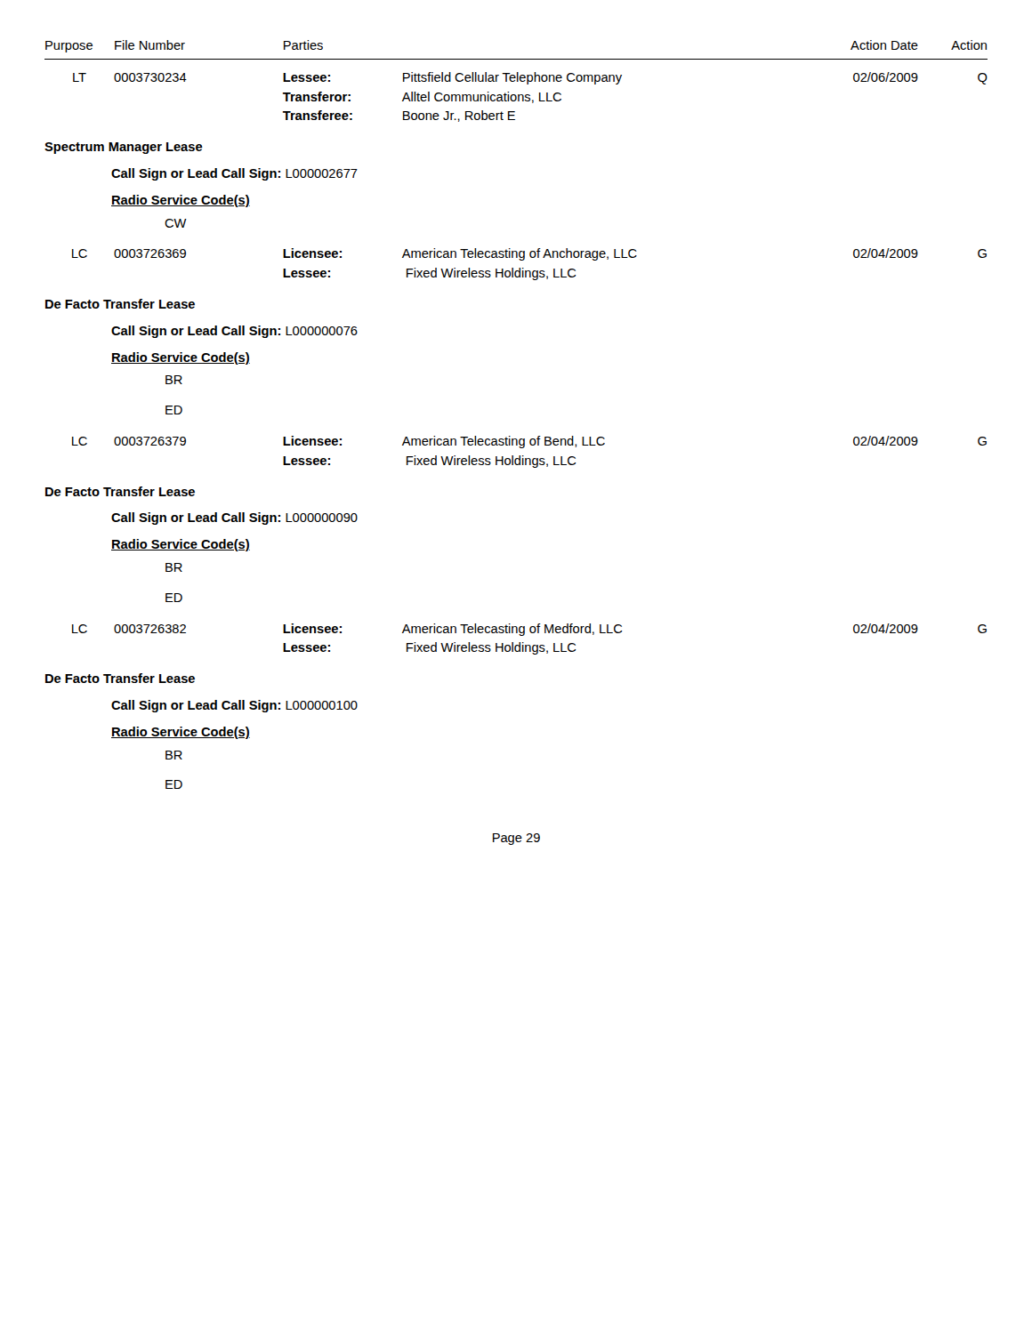| Purpose | File Number | Parties | Action Date | Action |
| LT | 0003730234 | Lessee: | Pittsfield Cellular Telephone Company | 02/06/2009 | Q |
| | | Transferor: | Alltel Communications, LLC | | |
| | | Transferee: | Boone Jr., Robert E | | |
Spectrum Manager Lease
Call Sign or Lead Call Sign: L000002677
Radio Service Code(s)
CW
| LC | 0003726369 | Licensee: | American Telecasting of Anchorage, LLC | 02/04/2009 | G |
| | | Lessee: | Fixed Wireless Holdings, LLC | | |
De Facto Transfer Lease
Call Sign or Lead Call Sign: L000000076
Radio Service Code(s)
BR
ED
| LC | 0003726379 | Licensee: | American Telecasting of Bend, LLC | 02/04/2009 | G |
| | | Lessee: | Fixed Wireless Holdings, LLC | | |
De Facto Transfer Lease
Call Sign or Lead Call Sign: L000000090
Radio Service Code(s)
BR
ED
| LC | 0003726382 | Licensee: | American Telecasting of Medford, LLC | 02/04/2009 | G |
| | | Lessee: | Fixed Wireless Holdings, LLC | | |
De Facto Transfer Lease
Call Sign or Lead Call Sign: L000000100
Radio Service Code(s)
BR
ED
Page 29